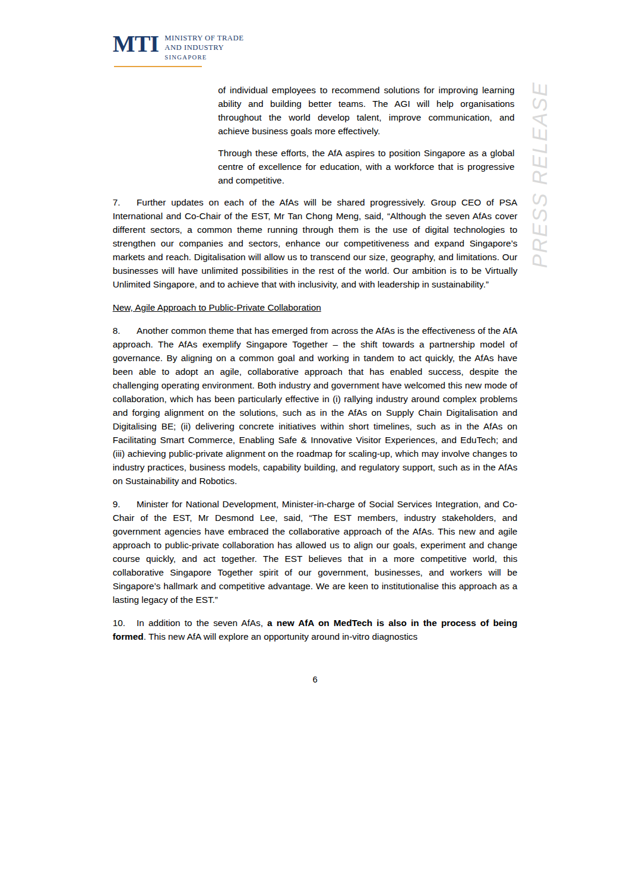PRESS RELEASE
MTI
MINISTRY OF TRADE
AND INDUSTRY
SINGAPORE
of individual employees to recommend solutions for improving learning ability and building better teams. The AGI will help organisations throughout the world develop talent, improve communication, and achieve business goals more effectively.
Through these efforts, the AfA aspires to position Singapore as a global centre of excellence for education, with a workforce that is progressive and competitive.
7. Further updates on each of the AfAs will be shared progressively. Group CEO of PSA International and Co-Chair of the EST, Mr Tan Chong Meng, said, “Although the seven AfAs cover different sectors, a common theme running through them is the use of digital technologies to strengthen our companies and sectors, enhance our competitiveness and expand Singapore’s markets and reach. Digitalisation will allow us to transcend our size, geography, and limitations. Our businesses will have unlimited possibilities in the rest of the world. Our ambition is to be Virtually Unlimited Singapore, and to achieve that with inclusivity, and with leadership in sustainability.”
New, Agile Approach to Public-Private Collaboration
8. Another common theme that has emerged from across the AfAs is the effectiveness of the AfA approach. The AfAs exemplify Singapore Together – the shift towards a partnership model of governance. By aligning on a common goal and working in tandem to act quickly, the AfAs have been able to adopt an agile, collaborative approach that has enabled success, despite the challenging operating environment. Both industry and government have welcomed this new mode of collaboration, which has been particularly effective in (i) rallying industry around complex problems and forging alignment on the solutions, such as in the AfAs on Supply Chain Digitalisation and Digitalising BE; (ii) delivering concrete initiatives within short timelines, such as in the AfAs on Facilitating Smart Commerce, Enabling Safe & Innovative Visitor Experiences, and EduTech; and (iii) achieving public-private alignment on the roadmap for scaling-up, which may involve changes to industry practices, business models, capability building, and regulatory support, such as in the AfAs on Sustainability and Robotics.
9. Minister for National Development, Minister-in-charge of Social Services Integration, and Co-Chair of the EST, Mr Desmond Lee, said, “The EST members, industry stakeholders, and government agencies have embraced the collaborative approach of the AfAs. This new and agile approach to public-private collaboration has allowed us to align our goals, experiment and change course quickly, and act together. The EST believes that in a more competitive world, this collaborative Singapore Together spirit of our government, businesses, and workers will be Singapore’s hallmark and competitive advantage. We are keen to institutionalise this approach as a lasting legacy of the EST.”
10. In addition to the seven AfAs, a new AfA on MedTech is also in the process of being formed. This new AfA will explore an opportunity around in-vitro diagnostics
6